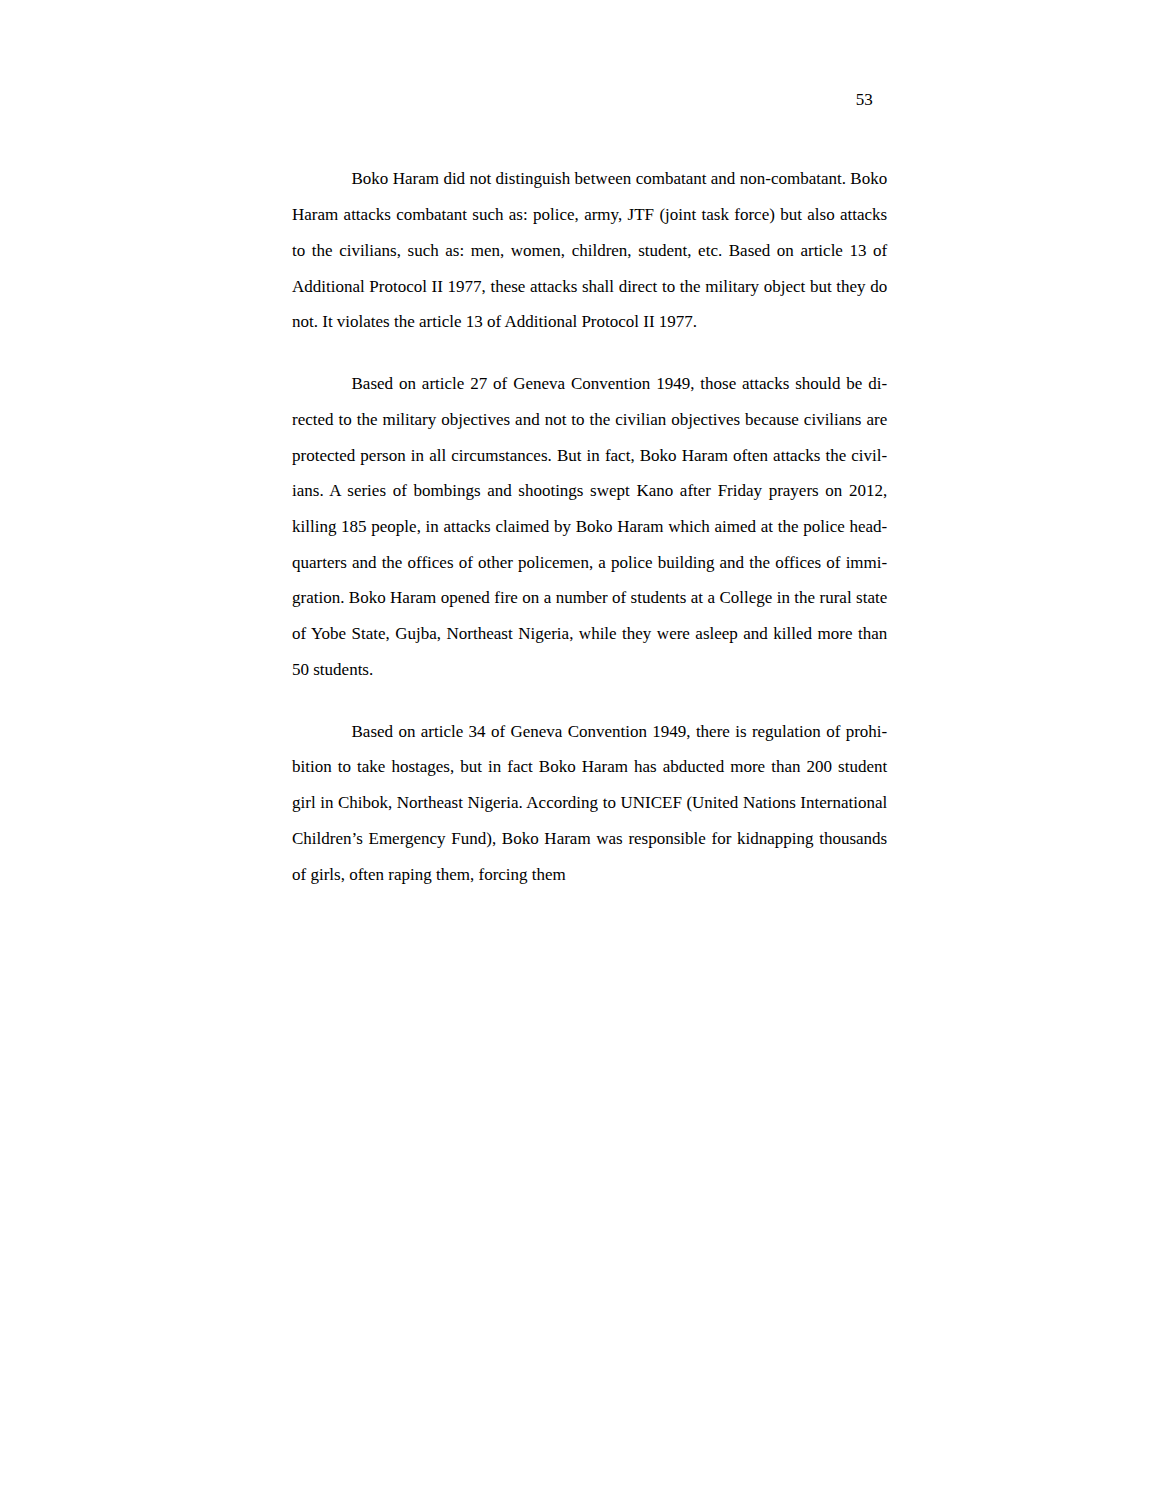53
Boko Haram did not distinguish between combatant and non-combatant. Boko Haram attacks combatant such as: police, army, JTF (joint task force) but also attacks to the civilians, such as: men, women, children, student, etc. Based on article 13 of Additional Protocol II 1977, these attacks shall direct to the military object but they do not. It violates the article 13 of Additional Protocol II 1977.
Based on article 27 of Geneva Convention 1949, those attacks should be directed to the military objectives and not to the civilian objectives because civilians are protected person in all circumstances. But in fact, Boko Haram often attacks the civilians. A series of bombings and shootings swept Kano after Friday prayers on 2012, killing 185 people, in attacks claimed by Boko Haram which aimed at the police headquarters and the offices of other policemen, a police building and the offices of immigration. Boko Haram opened fire on a number of students at a College in the rural state of Yobe State, Gujba, Northeast Nigeria, while they were asleep and killed more than 50 students.
Based on article 34 of Geneva Convention 1949, there is regulation of prohibition to take hostages, but in fact Boko Haram has abducted more than 200 student girl in Chibok, Northeast Nigeria. According to UNICEF (United Nations International Children’s Emergency Fund), Boko Haram was responsible for kidnapping thousands of girls, often raping them, forcing them